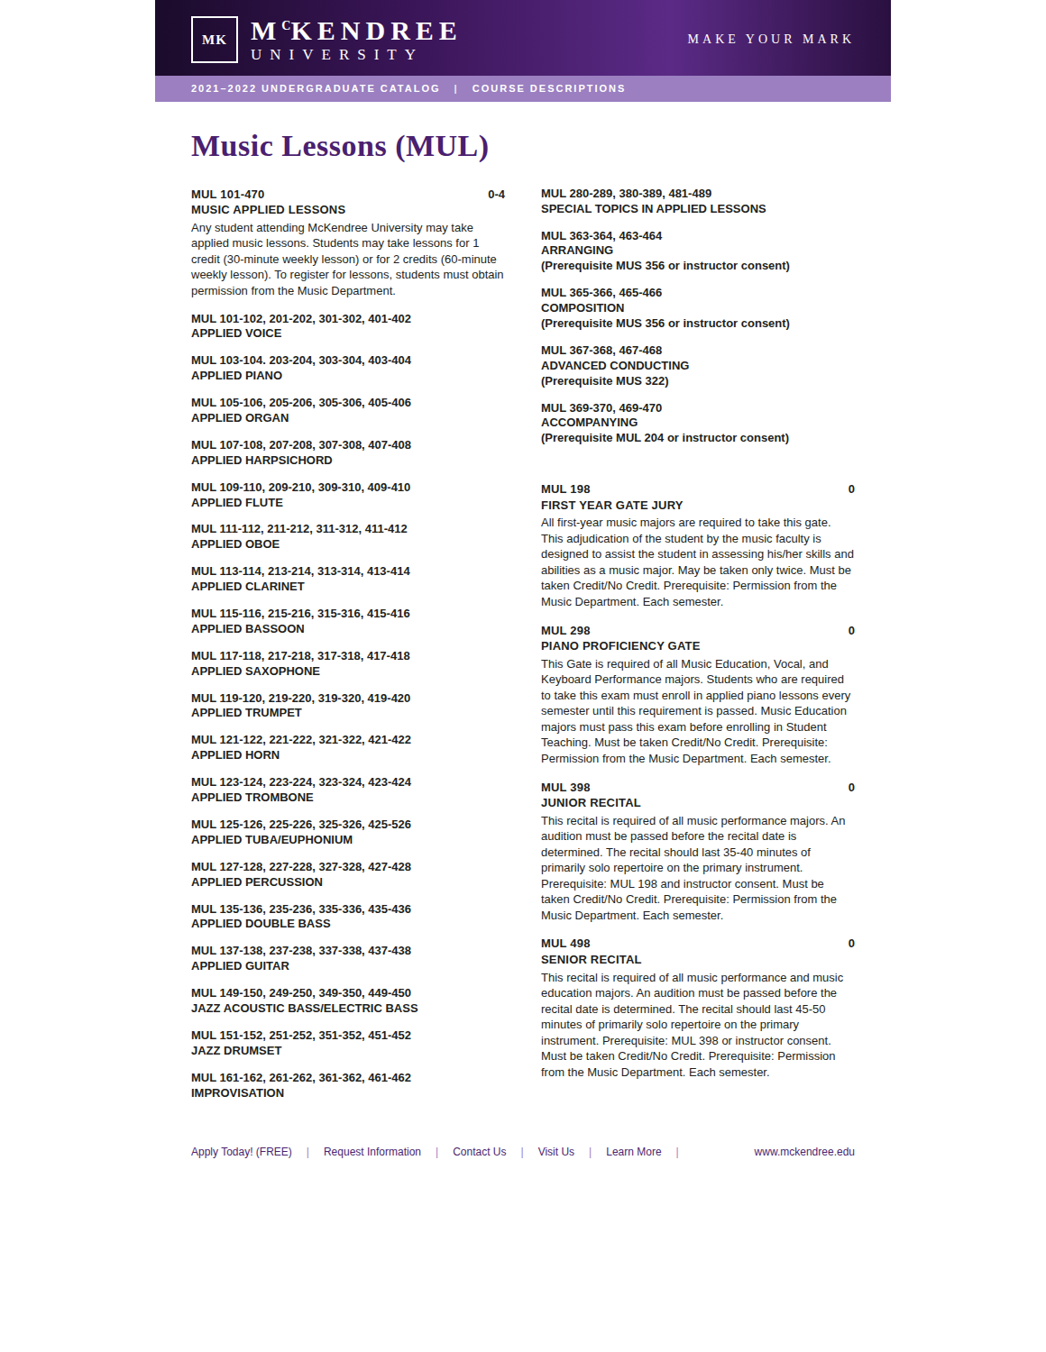MK
MCKENDREE UNIVERSITY
MAKE YOUR MARK
2021–2022 UNDERGRADUATE CATALOG | COURSE DESCRIPTIONS
Music Lessons (MUL)
MUL 101-470 0-4
MUSIC APPLIED LESSONS
Any student attending McKendree University may take applied music lessons. Students may take lessons for 1 credit (30-minute weekly lesson) or for 2 credits (60-minute weekly lesson). To register for lessons, students must obtain permission from the Music Department.
MUL 101-102, 201-202, 301-302, 401-402 APPLIED VOICE
MUL 103-104. 203-204, 303-304, 403-404 APPLIED PIANO
MUL 105-106, 205-206, 305-306, 405-406 APPLIED ORGAN
MUL 107-108, 207-208, 307-308, 407-408 APPLIED HARPSICHORD
MUL 109-110, 209-210, 309-310, 409-410 APPLIED FLUTE
MUL 111-112, 211-212, 311-312, 411-412 APPLIED OBOE
MUL 113-114, 213-214, 313-314, 413-414 APPLIED CLARINET
MUL 115-116, 215-216, 315-316, 415-416 APPLIED BASSOON
MUL 117-118, 217-218, 317-318, 417-418 APPLIED SAXOPHONE
MUL 119-120, 219-220, 319-320, 419-420 APPLIED TRUMPET
MUL 121-122, 221-222, 321-322, 421-422 APPLIED HORN
MUL 123-124, 223-224, 323-324, 423-424 APPLIED TROMBONE
MUL 125-126, 225-226, 325-326, 425-526 APPLIED TUBA/EUPHONIUM
MUL 127-128, 227-228, 327-328, 427-428 APPLIED PERCUSSION
MUL 135-136, 235-236, 335-336, 435-436 APPLIED DOUBLE BASS
MUL 137-138, 237-238, 337-338, 437-438 APPLIED GUITAR
MUL 149-150, 249-250, 349-350, 449-450 JAZZ ACOUSTIC BASS/ELECTRIC BASS
MUL 151-152, 251-252, 351-352, 451-452 JAZZ DRUMSET
MUL 161-162, 261-262, 361-362, 461-462 IMPROVISATION
MUL 280-289, 380-389, 481-489 SPECIAL TOPICS IN APPLIED LESSONS
MUL 363-364, 463-464 ARRANGING (Prerequisite MUS 356 or instructor consent)
MUL 365-366, 465-466 COMPOSITION (Prerequisite MUS 356 or instructor consent)
MUL 367-368, 467-468 ADVANCED CONDUCTING (Prerequisite MUS 322)
MUL 369-370, 469-470 ACCOMPANYING (Prerequisite MUL 204 or instructor consent)
MUL 198 0
FIRST YEAR GATE JURY
All first-year music majors are required to take this gate. This adjudication of the student by the music faculty is designed to assist the student in assessing his/her skills and abilities as a music major. May be taken only twice. Must be taken Credit/No Credit. Prerequisite: Permission from the Music Department. Each semester.
MUL 298 0
PIANO PROFICIENCY GATE
This Gate is required of all Music Education, Vocal, and Keyboard Performance majors. Students who are required to take this exam must enroll in applied piano lessons every semester until this requirement is passed. Music Education majors must pass this exam before enrolling in Student Teaching. Must be taken Credit/No Credit. Prerequisite: Permission from the Music Department. Each semester.
MUL 398 0
JUNIOR RECITAL
This recital is required of all music performance majors. An audition must be passed before the recital date is determined. The recital should last 35-40 minutes of primarily solo repertoire on the primary instrument. Prerequisite: MUL 198 and instructor consent. Must be taken Credit/No Credit. Prerequisite: Permission from the Music Department. Each semester.
MUL 498 0
SENIOR RECITAL
This recital is required of all music performance and music education majors. An audition must be passed before the recital date is determined. The recital should last 45-50 minutes of primarily solo repertoire on the primary instrument. Prerequisite: MUL 398 or instructor consent. Must be taken Credit/No Credit. Prerequisite: Permission from the Music Department. Each semester.
Apply Today! (FREE)| Request Information| Contact Us| Visit Us| Learn More| www.mckendree.edu